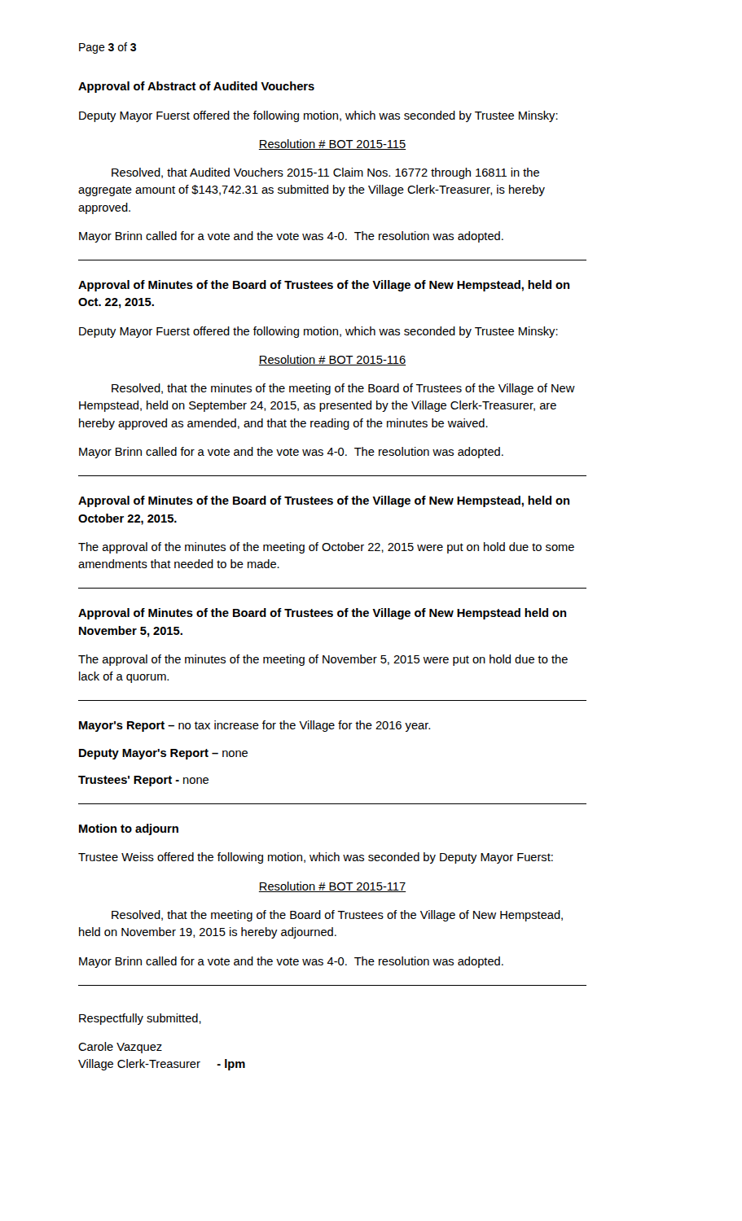Page 3 of 3
Approval of Abstract of Audited Vouchers
Deputy Mayor Fuerst offered the following motion, which was seconded by Trustee Minsky:
Resolution # BOT 2015-115
Resolved, that Audited Vouchers 2015-11 Claim Nos. 16772 through 16811 in the aggregate amount of $143,742.31 as submitted by the Village Clerk-Treasurer, is hereby approved.
Mayor Brinn called for a vote and the vote was 4-0. The resolution was adopted.
Approval of Minutes of the Board of Trustees of the Village of New Hempstead, held on Oct. 22, 2015.
Deputy Mayor Fuerst offered the following motion, which was seconded by Trustee Minsky:
Resolution # BOT 2015-116
Resolved, that the minutes of the meeting of the Board of Trustees of the Village of New Hempstead, held on September 24, 2015, as presented by the Village Clerk-Treasurer, are hereby approved as amended, and that the reading of the minutes be waived.
Mayor Brinn called for a vote and the vote was 4-0. The resolution was adopted.
Approval of Minutes of the Board of Trustees of the Village of New Hempstead, held on October 22, 2015.
The approval of the minutes of the meeting of October 22, 2015 were put on hold due to some amendments that needed to be made.
Approval of Minutes of the Board of Trustees of the Village of New Hempstead held on November 5, 2015.
The approval of the minutes of the meeting of November 5, 2015 were put on hold due to the lack of a quorum.
Mayor's Report – no tax increase for the Village for the 2016 year.
Deputy Mayor's Report – none
Trustees' Report - none
Motion to adjourn
Trustee Weiss offered the following motion, which was seconded by Deputy Mayor Fuerst:
Resolution # BOT 2015-117
Resolved, that the meeting of the Board of Trustees of the Village of New Hempstead, held on November 19, 2015 is hereby adjourned.
Mayor Brinn called for a vote and the vote was 4-0. The resolution was adopted.
Respectfully submitted,
Carole Vazquez
Village Clerk-Treasurer - lpm